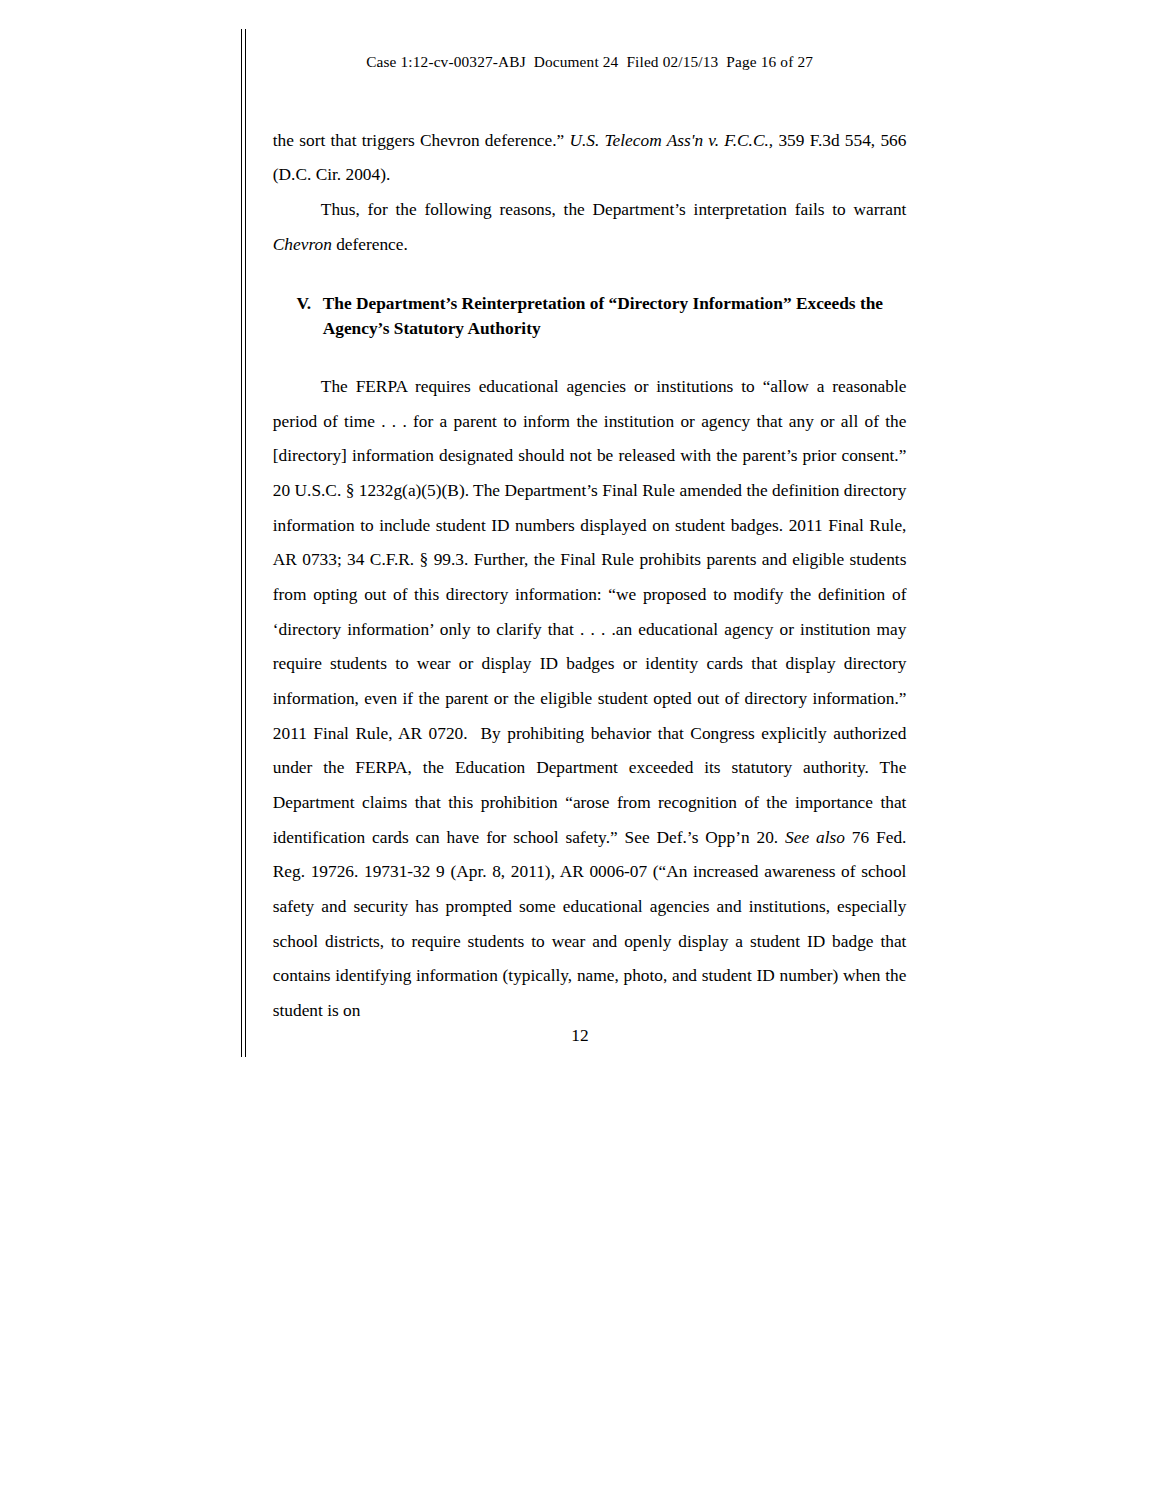Case 1:12-cv-00327-ABJ Document 24 Filed 02/15/13 Page 16 of 27
the sort that triggers Chevron deference.” U.S. Telecom Ass'n v. F.C.C., 359 F.3d 554, 566 (D.C. Cir. 2004).
Thus, for the following reasons, the Department’s interpretation fails to warrant Chevron deference.
V.
The Department’s Reinterpretation of “Directory Information” Exceeds theAgency’s Statutory Authority
The FERPA requires educational agencies or institutions to “allow a reasonable period of time . . . for a parent to inform the institution or agency that any or all of the [directory] information designated should not be released with the parent’s prior consent.” 20 U.S.C. § 1232g(a)(5)(B). The Department’s Final Rule amended the definition directory information to include student ID numbers displayed on student badges. 2011 Final Rule, AR 0733; 34 C.F.R. § 99.3. Further, the Final Rule prohibits parents and eligible students from opting out of this directory information: “we proposed to modify the definition of ‘directory information’ only to clarify that . . . .an educational agency or institution may require students to wear or display ID badges or identity cards that display directory information, even if the parent or the eligible student opted out of directory information.” 2011 Final Rule, AR 0720. By prohibiting behavior that Congress explicitly authorized under the FERPA, the Education Department exceeded its statutory authority. The Department claims that this prohibition “arose from recognition of the importance that identification cards can have for school safety.” See Def.’s Opp’n 20. See also 76 Fed. Reg. 19726. 19731-32 9 (Apr. 8, 2011), AR 0006-07 (“An increased awareness of school safety and security has prompted some educational agencies and institutions, especially school districts, to require students to wear and openly display a student ID badge that contains identifying information (typically, name, photo, and student ID number) when the student is on
12